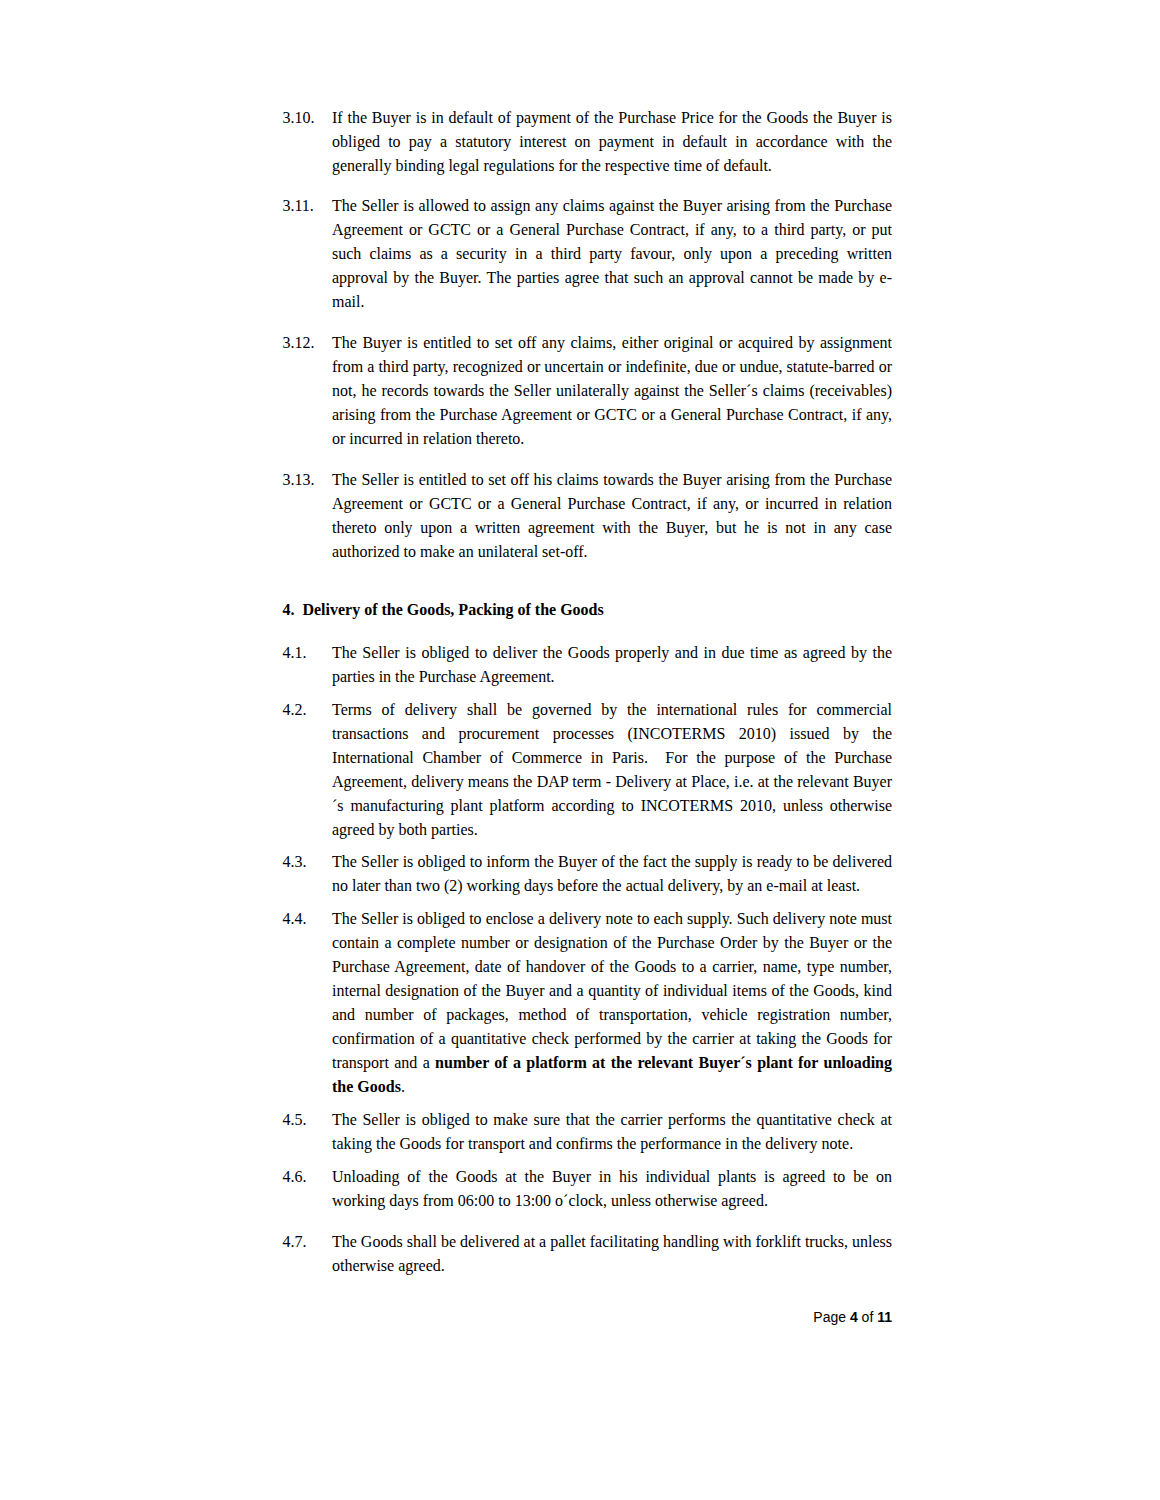3.10.
If the Buyer is in default of payment of the Purchase Price for the Goods the Buyer is obliged to pay a statutory interest on payment in default in accordance with the generally binding legal regulations for the respective time of default.
3.11.
The Seller is allowed to assign any claims against the Buyer arising from the Purchase Agreement or GCTC or a General Purchase Contract, if any, to a third party, or put such claims as a security in a third party favour, only upon a preceding written approval by the Buyer. The parties agree that such an approval cannot be made by e-mail.
3.12.
The Buyer is entitled to set off any claims, either original or acquired by assignment from a third party, recognized or uncertain or indefinite, due or undue, statute-barred or not, he records towards the Seller unilaterally against the Seller´s claims (receivables) arising from the Purchase Agreement or GCTC or a General Purchase Contract, if any, or incurred in relation thereto.
3.13.
The Seller is entitled to set off his claims towards the Buyer arising from the Purchase Agreement or GCTC or a General Purchase Contract, if any, or incurred in relation thereto only upon a written agreement with the Buyer, but he is not in any case authorized to make an unilateral set-off.
4. Delivery of the Goods, Packing of the Goods
4.1.
The Seller is obliged to deliver the Goods properly and in due time as agreed by the parties in the Purchase Agreement.
4.2.
Terms of delivery shall be governed by the international rules for commercial transactions and procurement processes (INCOTERMS 2010) issued by the International Chamber of Commerce in Paris. For the purpose of the Purchase Agreement, delivery means the DAP term - Delivery at Place, i.e. at the relevant Buyer´s manufacturing plant platform according to INCOTERMS 2010, unless otherwise agreed by both parties.
4.3.
The Seller is obliged to inform the Buyer of the fact the supply is ready to be delivered no later than two (2) working days before the actual delivery, by an e-mail at least.
4.4.
The Seller is obliged to enclose a delivery note to each supply. Such delivery note must contain a complete number or designation of the Purchase Order by the Buyer or the Purchase Agreement, date of handover of the Goods to a carrier, name, type number, internal designation of the Buyer and a quantity of individual items of the Goods, kind and number of packages, method of transportation, vehicle registration number, confirmation of a quantitative check performed by the carrier at taking the Goods for transport and a number of a platform at the relevant Buyer´s plant for unloading the Goods.
4.5.
The Seller is obliged to make sure that the carrier performs the quantitative check at taking the Goods for transport and confirms the performance in the delivery note.
4.6.
Unloading of the Goods at the Buyer in his individual plants is agreed to be on working days from 06:00 to 13:00 o´clock, unless otherwise agreed.
4.7.
The Goods shall be delivered at a pallet facilitating handling with forklift trucks, unless otherwise agreed.
Page 4 of 11